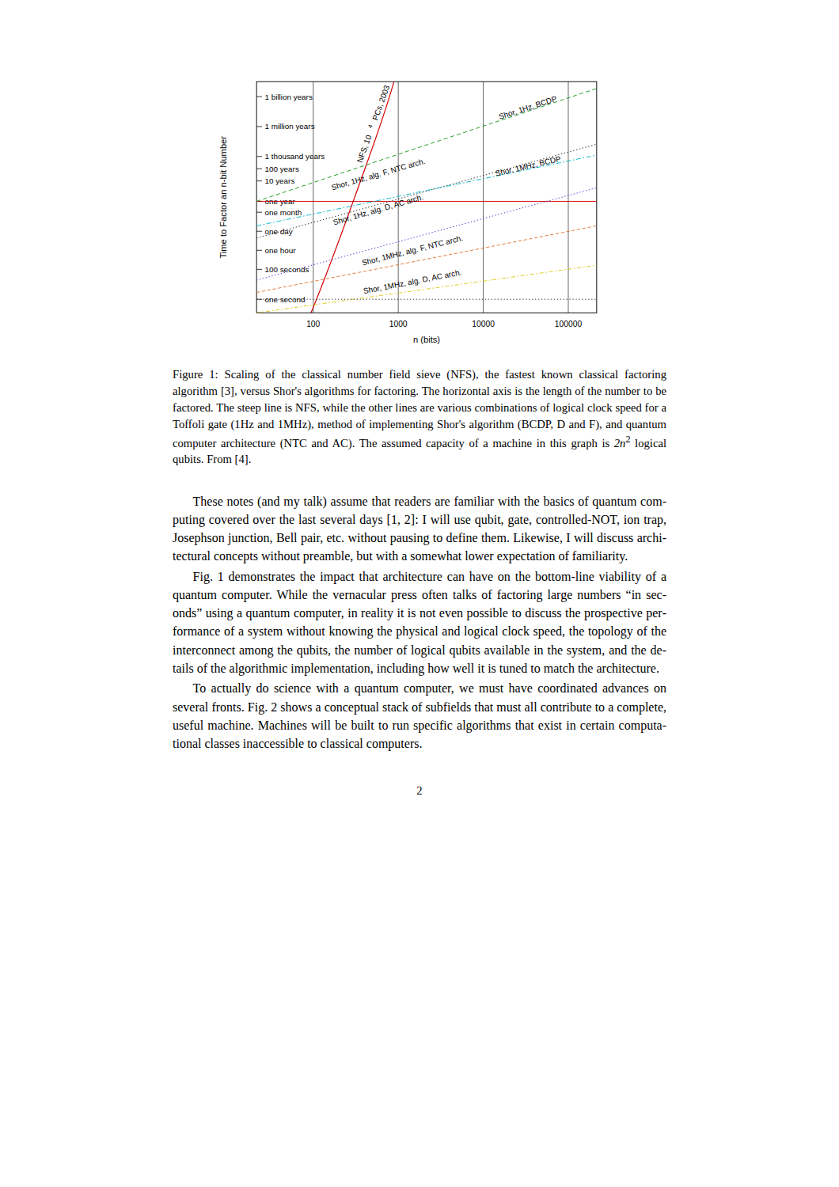1 billion years 1 million years 1 thousand years 100 years 10 years one year one month one day one hour 100 seconds one second 100 1000 10000 100000 n (bits) Time to Factor an n-bit Number NFS, 10 4 PCs, 2003 Shor, 1Hz, BCDP Shor, 1Hz, alg. F, NTC arch. Shor, 1MHz, BCDP Shor, 1Hz, alg. D, AC arch. Shor, 1MHz, alg. F, NTC arch. Shor, 1MHz, alg. D, AC arch.
Figure 1: Scaling of the classical number field sieve (NFS), the fastest known classical factoring algorithm [3], versus Shor's algorithms for factoring. The horizontal axis is the length of the number to be factored. The steep line is NFS, while the other lines are various combinations of logical clock speed for a Toffoli gate (1Hz and 1MHz), method of implementing Shor's algorithm (BCDP, D and F), and quantum computer architecture (NTC and AC). The assumed capacity of a machine in this graph is 2n2 logical qubits. From [4].
These notes (and my talk) assume that readers are familiar with the basics of quantum computing covered over the last several days [1, 2]: I will use qubit, gate, controlled-NOT, ion trap, Josephson junction, Bell pair, etc. without pausing to define them. Likewise, I will discuss architectural concepts without preamble, but with a somewhat lower expectation of familiarity.
Fig. 1 demonstrates the impact that architecture can have on the bottom-line viability of a quantum computer. While the vernacular press often talks of factoring large numbers “in seconds” using a quantum computer, in reality it is not even possible to discuss the prospective performance of a system without knowing the physical and logical clock speed, the topology of the interconnect among the qubits, the number of logical qubits available in the system, and the details of the algorithmic implementation, including how well it is tuned to match the architecture.
To actually do science with a quantum computer, we must have coordinated advances on several fronts. Fig. 2 shows a conceptual stack of subfields that must all contribute to a complete, useful machine. Machines will be built to run specific algorithms that exist in certain computational classes inaccessible to classical computers.
2